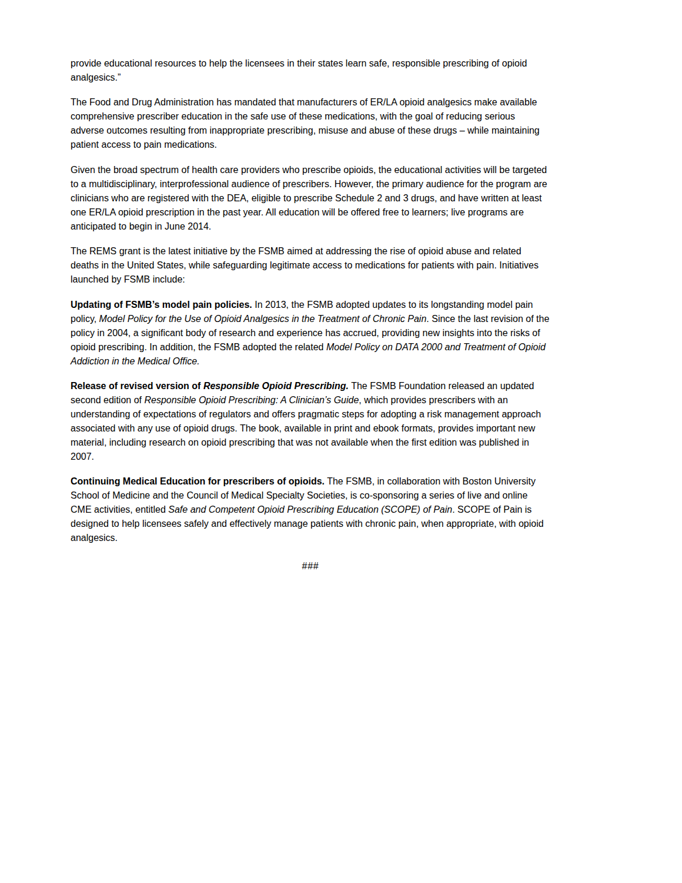provide educational resources to help the licensees in their states learn safe, responsible prescribing of opioid analgesics.”
The Food and Drug Administration has mandated that manufacturers of ER/LA opioid analgesics make available comprehensive prescriber education in the safe use of these medications, with the goal of reducing serious adverse outcomes resulting from inappropriate prescribing, misuse and abuse of these drugs – while maintaining patient access to pain medications.
Given the broad spectrum of health care providers who prescribe opioids, the educational activities will be targeted to a multidisciplinary, interprofessional audience of prescribers. However, the primary audience for the program are clinicians who are registered with the DEA, eligible to prescribe Schedule 2 and 3 drugs, and have written at least one ER/LA opioid prescription in the past year. All education will be offered free to learners; live programs are anticipated to begin in June 2014.
The REMS grant is the latest initiative by the FSMB aimed at addressing the rise of opioid abuse and related deaths in the United States, while safeguarding legitimate access to medications for patients with pain. Initiatives launched by FSMB include:
Updating of FSMB’s model pain policies. In 2013, the FSMB adopted updates to its longstanding model pain policy, Model Policy for the Use of Opioid Analgesics in the Treatment of Chronic Pain. Since the last revision of the policy in 2004, a significant body of research and experience has accrued, providing new insights into the risks of opioid prescribing. In addition, the FSMB adopted the related Model Policy on DATA 2000 and Treatment of Opioid Addiction in the Medical Office.
Release of revised version of Responsible Opioid Prescribing. The FSMB Foundation released an updated second edition of Responsible Opioid Prescribing: A Clinician’s Guide, which provides prescribers with an understanding of expectations of regulators and offers pragmatic steps for adopting a risk management approach associated with any use of opioid drugs. The book, available in print and ebook formats, provides important new material, including research on opioid prescribing that was not available when the first edition was published in 2007.
Continuing Medical Education for prescribers of opioids. The FSMB, in collaboration with Boston University School of Medicine and the Council of Medical Specialty Societies, is co-sponsoring a series of live and online CME activities, entitled Safe and Competent Opioid Prescribing Education (SCOPE) of Pain. SCOPE of Pain is designed to help licensees safely and effectively manage patients with chronic pain, when appropriate, with opioid analgesics.
###